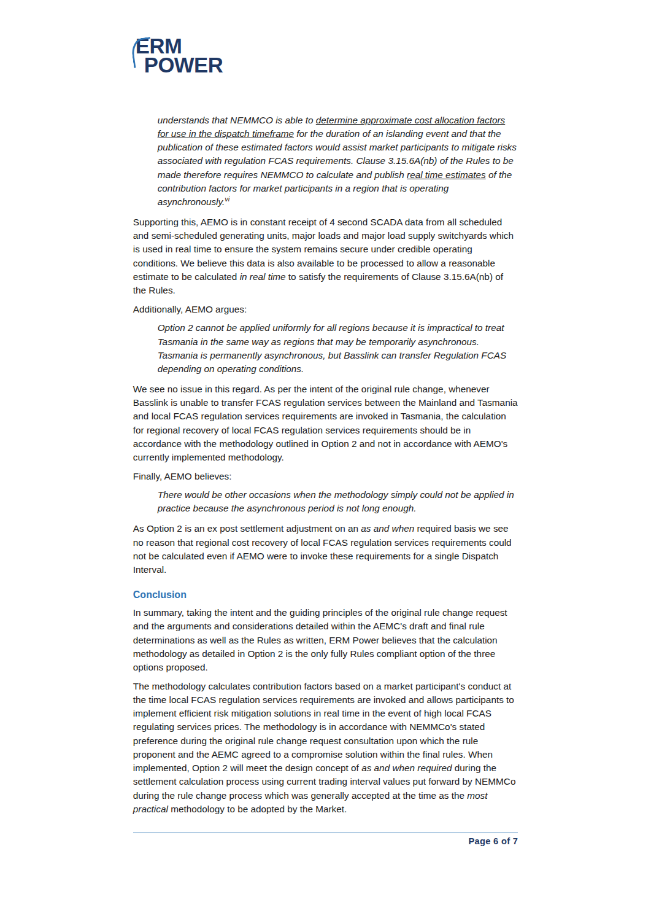ERM POWER
understands that NEMMCO is able to determine approximate cost allocation factors for use in the dispatch timeframe for the duration of an islanding event and that the publication of these estimated factors would assist market participants to mitigate risks associated with regulation FCAS requirements. Clause 3.15.6A(nb) of the Rules to be made therefore requires NEMMCO to calculate and publish real time estimates of the contribution factors for market participants in a region that is operating asynchronously.vi
Supporting this, AEMO is in constant receipt of 4 second SCADA data from all scheduled and semi-scheduled generating units, major loads and major load supply switchyards which is used in real time to ensure the system remains secure under credible operating conditions. We believe this data is also available to be processed to allow a reasonable estimate to be calculated in real time to satisfy the requirements of Clause 3.15.6A(nb) of the Rules.
Additionally, AEMO argues:
Option 2 cannot be applied uniformly for all regions because it is impractical to treat Tasmania in the same way as regions that may be temporarily asynchronous. Tasmania is permanently asynchronous, but Basslink can transfer Regulation FCAS depending on operating conditions.
We see no issue in this regard. As per the intent of the original rule change, whenever Basslink is unable to transfer FCAS regulation services between the Mainland and Tasmania and local FCAS regulation services requirements are invoked in Tasmania, the calculation for regional recovery of local FCAS regulation services requirements should be in accordance with the methodology outlined in Option 2 and not in accordance with AEMO's currently implemented methodology.
Finally, AEMO believes:
There would be other occasions when the methodology simply could not be applied in practice because the asynchronous period is not long enough.
As Option 2 is an ex post settlement adjustment on an as and when required basis we see no reason that regional cost recovery of local FCAS regulation services requirements could not be calculated even if AEMO were to invoke these requirements for a single Dispatch Interval.
Conclusion
In summary, taking the intent and the guiding principles of the original rule change request and the arguments and considerations detailed within the AEMC's draft and final rule determinations as well as the Rules as written, ERM Power believes that the calculation methodology as detailed in Option 2 is the only fully Rules compliant option of the three options proposed.
The methodology calculates contribution factors based on a market participant's conduct at the time local FCAS regulation services requirements are invoked and allows participants to implement efficient risk mitigation solutions in real time in the event of high local FCAS regulating services prices. The methodology is in accordance with NEMMCo's stated preference during the original rule change request consultation upon which the rule proponent and the AEMC agreed to a compromise solution within the final rules. When implemented, Option 2 will meet the design concept of as and when required during the settlement calculation process using current trading interval values put forward by NEMMCo during the rule change process which was generally accepted at the time as the most practical methodology to be adopted by the Market.
Page 6 of 7